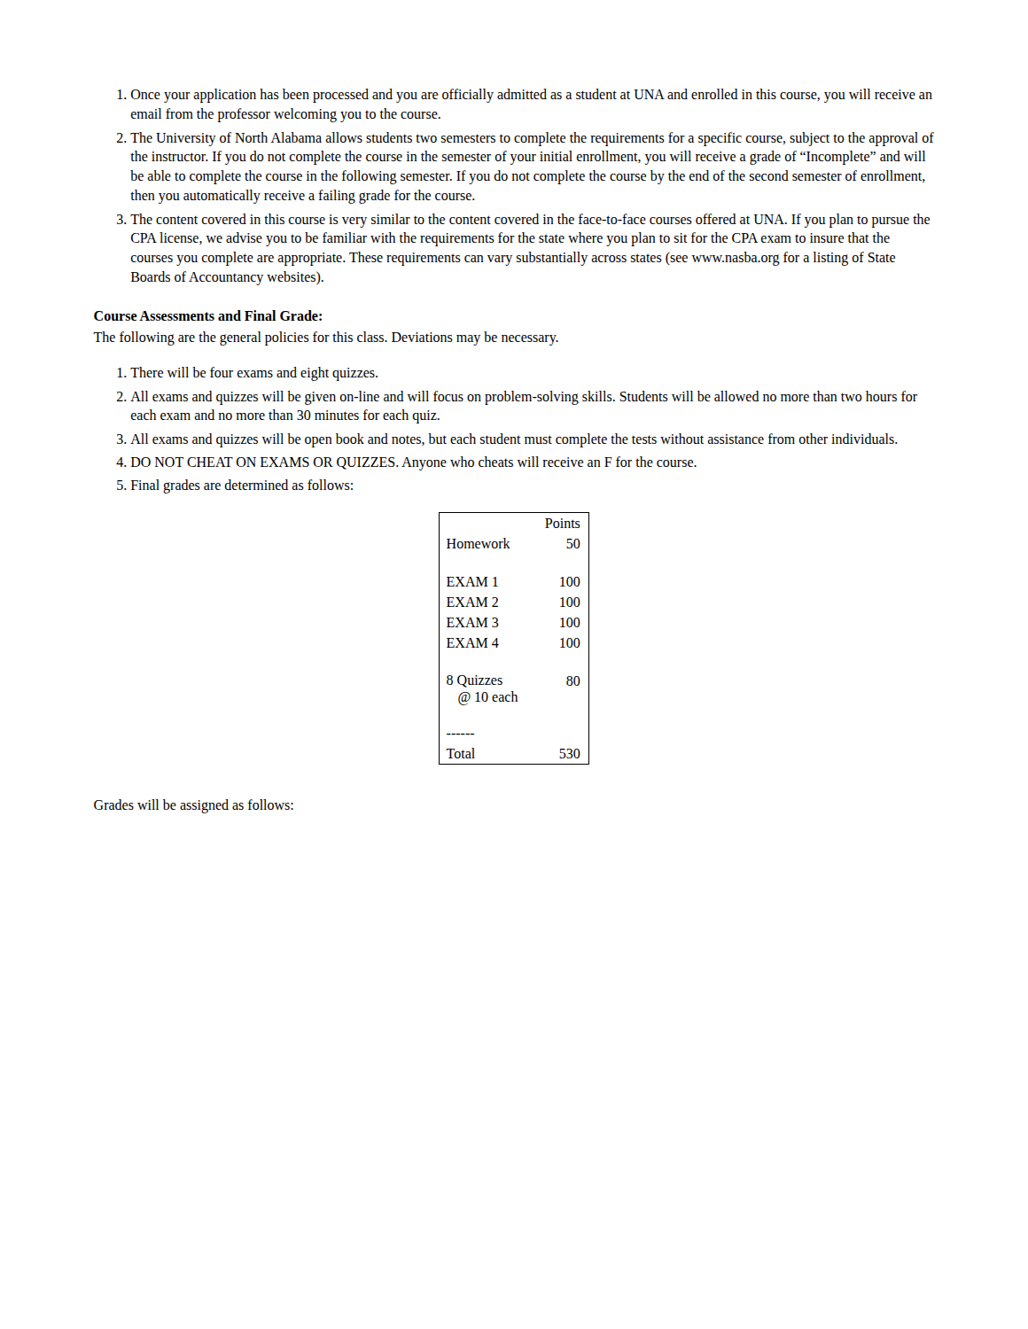Once your application has been processed and you are officially admitted as a student at UNA and enrolled in this course, you will receive an email from the professor welcoming you to the course.
The University of North Alabama allows students two semesters to complete the requirements for a specific course, subject to the approval of the instructor. If you do not complete the course in the semester of your initial enrollment, you will receive a grade of “Incomplete” and will be able to complete the course in the following semester. If you do not complete the course by the end of the second semester of enrollment, then you automatically receive a failing grade for the course.
The content covered in this course is very similar to the content covered in the face-to-face courses offered at UNA. If you plan to pursue the CPA license, we advise you to be familiar with the requirements for the state where you plan to sit for the CPA exam to insure that the courses you complete are appropriate. These requirements can vary substantially across states (see www.nasba.org for a listing of State Boards of Accountancy websites).
Course Assessments and Final Grade:
The following are the general policies for this class. Deviations may be necessary.
There will be four exams and eight quizzes.
All exams and quizzes will be given on-line and will focus on problem-solving skills. Students will be allowed no more than two hours for each exam and no more than 30 minutes for each quiz.
All exams and quizzes will be open book and notes, but each student must complete the tests without assistance from other individuals.
DO NOT CHEAT ON EXAMS OR QUIZZES. Anyone who cheats will receive an F for the course.
Final grades are determined as follows:
| | Points |
| Homework | 50 |
| EXAM 1 | 100 |
| EXAM 2 | 100 |
| EXAM 3 | 100 |
| EXAM 4 | 100 |
| 8 Quizzes @ 10 each | 80 |
| ------ | |
| Total | 530 |
Grades will be assigned as follows: